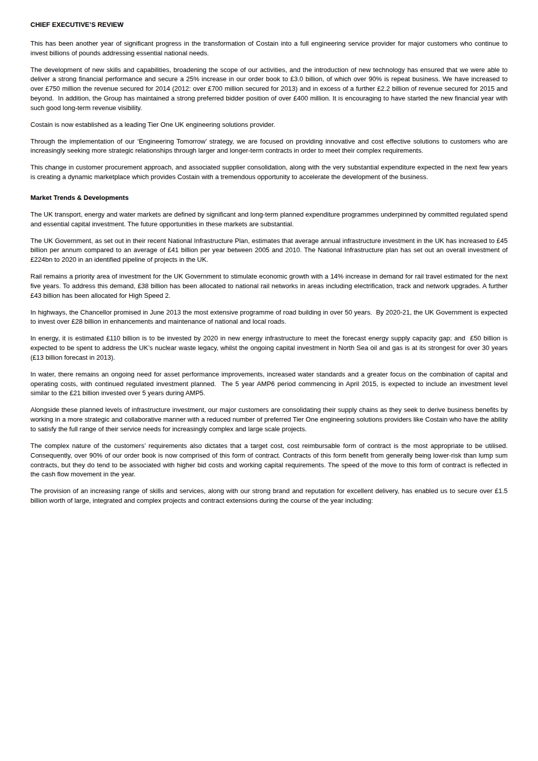Chief Executive’s Review
This has been another year of significant progress in the transformation of Costain into a full engineering service provider for major customers who continue to invest billions of pounds addressing essential national needs.
The development of new skills and capabilities, broadening the scope of our activities, and the introduction of new technology has ensured that we were able to deliver a strong financial performance and secure a 25% increase in our order book to £3.0 billion, of which over 90% is repeat business. We have increased to over £750 million the revenue secured for 2014 (2012: over £700 million secured for 2013) and in excess of a further £2.2 billion of revenue secured for 2015 and beyond. In addition, the Group has maintained a strong preferred bidder position of over £400 million. It is encouraging to have started the new financial year with such good long-term revenue visibility.
Costain is now established as a leading Tier One UK engineering solutions provider.
Through the implementation of our ‘Engineering Tomorrow’ strategy, we are focused on providing innovative and cost effective solutions to customers who are increasingly seeking more strategic relationships through larger and longer-term contracts in order to meet their complex requirements.
This change in customer procurement approach, and associated supplier consolidation, along with the very substantial expenditure expected in the next few years is creating a dynamic marketplace which provides Costain with a tremendous opportunity to accelerate the development of the business.
Market Trends & Developments
The UK transport, energy and water markets are defined by significant and long-term planned expenditure programmes underpinned by committed regulated spend and essential capital investment. The future opportunities in these markets are substantial.
The UK Government, as set out in their recent National Infrastructure Plan, estimates that average annual infrastructure investment in the UK has increased to £45 billion per annum compared to an average of £41 billion per year between 2005 and 2010. The National Infrastructure plan has set out an overall investment of £224bn to 2020 in an identified pipeline of projects in the UK.
Rail remains a priority area of investment for the UK Government to stimulate economic growth with a 14% increase in demand for rail travel estimated for the next five years. To address this demand, £38 billion has been allocated to national rail networks in areas including electrification, track and network upgrades. A further £43 billion has been allocated for High Speed 2.
In highways, the Chancellor promised in June 2013 the most extensive programme of road building in over 50 years. By 2020-21, the UK Government is expected to invest over £28 billion in enhancements and maintenance of national and local roads.
In energy, it is estimated £110 billion is to be invested by 2020 in new energy infrastructure to meet the forecast energy supply capacity gap; and £50 billion is expected to be spent to address the UK’s nuclear waste legacy, whilst the ongoing capital investment in North Sea oil and gas is at its strongest for over 30 years (£13 billion forecast in 2013).
In water, there remains an ongoing need for asset performance improvements, increased water standards and a greater focus on the combination of capital and operating costs, with continued regulated investment planned. The 5 year AMP6 period commencing in April 2015, is expected to include an investment level similar to the £21 billion invested over 5 years during AMP5.
Alongside these planned levels of infrastructure investment, our major customers are consolidating their supply chains as they seek to derive business benefits by working in a more strategic and collaborative manner with a reduced number of preferred Tier One engineering solutions providers like Costain who have the ability to satisfy the full range of their service needs for increasingly complex and large scale projects.
The complex nature of the customers’ requirements also dictates that a target cost, cost reimbursable form of contract is the most appropriate to be utilised. Consequently, over 90% of our order book is now comprised of this form of contract. Contracts of this form benefit from generally being lower-risk than lump sum contracts, but they do tend to be associated with higher bid costs and working capital requirements. The speed of the move to this form of contract is reflected in the cash flow movement in the year.
The provision of an increasing range of skills and services, along with our strong brand and reputation for excellent delivery, has enabled us to secure over £1.5 billion worth of large, integrated and complex projects and contract extensions during the course of the year including: